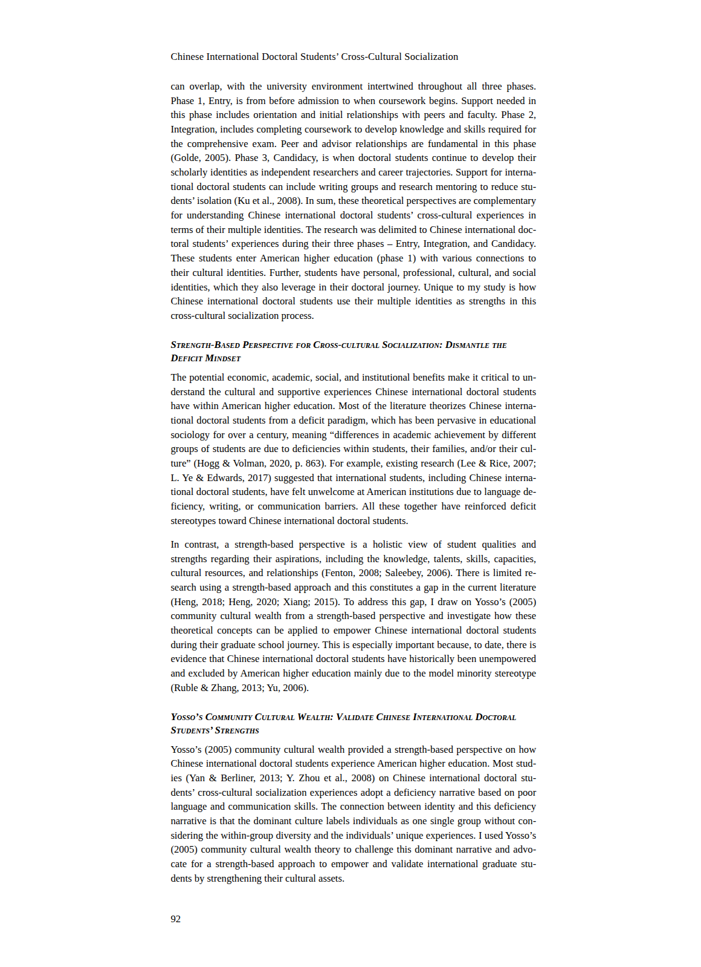Chinese International Doctoral Students’ Cross-Cultural Socialization
can overlap, with the university environment intertwined throughout all three phases. Phase 1, Entry, is from before admission to when coursework begins. Support needed in this phase includes orientation and initial relationships with peers and faculty. Phase 2, Integration, includes completing coursework to develop knowledge and skills required for the comprehensive exam. Peer and advisor relationships are fundamental in this phase (Golde, 2005). Phase 3, Candidacy, is when doctoral students continue to develop their scholarly identities as independent researchers and career trajectories. Support for international doctoral students can include writing groups and research mentoring to reduce students’ isolation (Ku et al., 2008). In sum, these theoretical perspectives are complementary for understanding Chinese international doctoral students’ cross-cultural experiences in terms of their multiple identities. The research was delimited to Chinese international doctoral students’ experiences during their three phases – Entry, Integration, and Candidacy. These students enter American higher education (phase 1) with various connections to their cultural identities. Further, students have personal, professional, cultural, and social identities, which they also leverage in their doctoral journey. Unique to my study is how Chinese international doctoral students use their multiple identities as strengths in this cross-cultural socialization process.
Strength-Based Perspective for Cross-cultural Socialization: Dismantle the Deficit Mindset
The potential economic, academic, social, and institutional benefits make it critical to understand the cultural and supportive experiences Chinese international doctoral students have within American higher education. Most of the literature theorizes Chinese international doctoral students from a deficit paradigm, which has been pervasive in educational sociology for over a century, meaning “differences in academic achievement by different groups of students are due to deficiencies within students, their families, and/or their culture” (Hogg & Volman, 2020, p. 863). For example, existing research (Lee & Rice, 2007; L. Ye & Edwards, 2017) suggested that international students, including Chinese international doctoral students, have felt unwelcome at American institutions due to language deficiency, writing, or communication barriers. All these together have reinforced deficit stereotypes toward Chinese international doctoral students.
In contrast, a strength-based perspective is a holistic view of student qualities and strengths regarding their aspirations, including the knowledge, talents, skills, capacities, cultural resources, and relationships (Fenton, 2008; Saleebey, 2006). There is limited research using a strength-based approach and this constitutes a gap in the current literature (Heng, 2018; Heng, 2020; Xiang; 2015). To address this gap, I draw on Yosso’s (2005) community cultural wealth from a strength-based perspective and investigate how these theoretical concepts can be applied to empower Chinese international doctoral students during their graduate school journey. This is especially important because, to date, there is evidence that Chinese international doctoral students have historically been unempowered and excluded by American higher education mainly due to the model minority stereotype (Ruble & Zhang, 2013; Yu, 2006).
Yosso’s Community Cultural Wealth: Validate Chinese International Doctoral Students’ Strengths
Yosso’s (2005) community cultural wealth provided a strength-based perspective on how Chinese international doctoral students experience American higher education. Most studies (Yan & Berliner, 2013; Y. Zhou et al., 2008) on Chinese international doctoral students’ cross-cultural socialization experiences adopt a deficiency narrative based on poor language and communication skills. The connection between identity and this deficiency narrative is that the dominant culture labels individuals as one single group without considering the within-group diversity and the individuals’ unique experiences. I used Yosso’s (2005) community cultural wealth theory to challenge this dominant narrative and advocate for a strength-based approach to empower and validate international graduate students by strengthening their cultural assets.
92